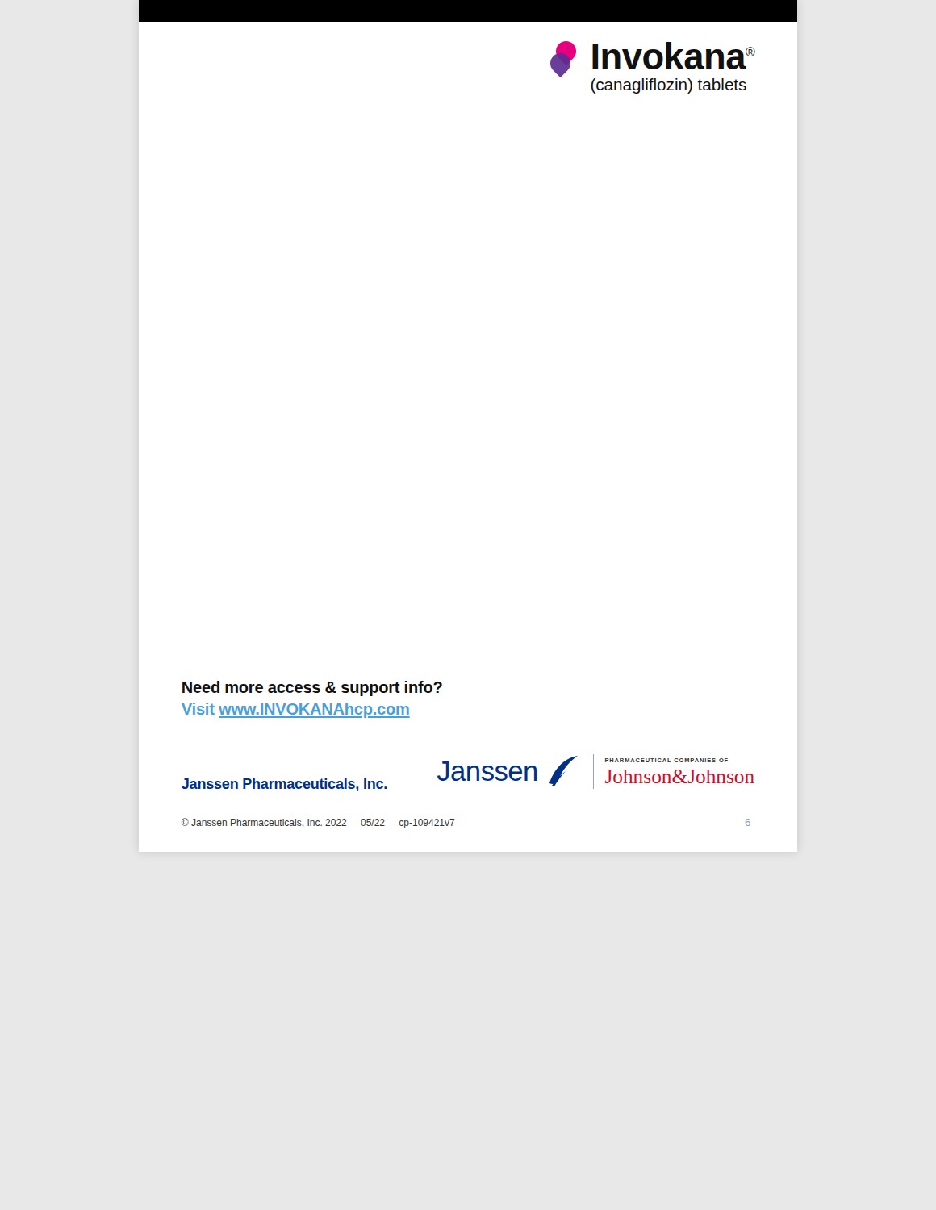Invokana®
(canagliflozin) tablets
Need more access & support info?
Visit www.INVOKANAhcp.com
Janssen Pharmaceuticals, Inc.
Janssen
Pharmaceutical Companies of Johnson&Johnson
© Janssen Pharmaceuticals, Inc. 2022 05/22 cp-109421v7
6